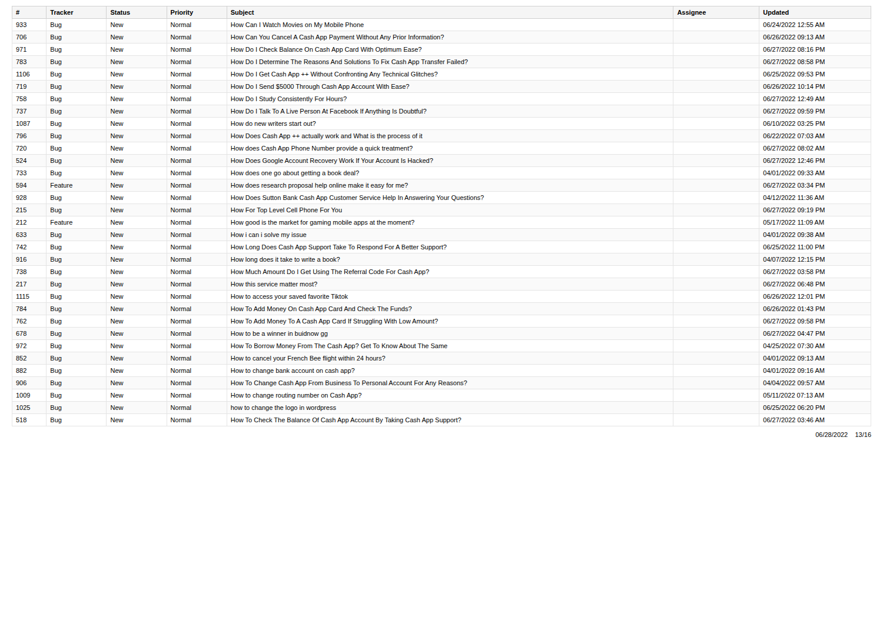| # | Tracker | Status | Priority | Subject | Assignee | Updated |
| --- | --- | --- | --- | --- | --- | --- |
| 933 | Bug | New | Normal | How Can I Watch Movies on My Mobile Phone | | 06/24/2022 12:55 AM |
| 706 | Bug | New | Normal | How Can You Cancel A Cash App Payment Without Any Prior Information? | | 06/26/2022 09:13 AM |
| 971 | Bug | New | Normal | How Do I Check Balance On Cash App Card With Optimum Ease? | | 06/27/2022 08:16 PM |
| 783 | Bug | New | Normal | How Do I Determine The Reasons And Solutions To Fix Cash App Transfer Failed? | | 06/27/2022 08:58 PM |
| 1106 | Bug | New | Normal | How Do I Get Cash App ++ Without Confronting Any Technical Glitches? | | 06/25/2022 09:53 PM |
| 719 | Bug | New | Normal | How Do I Send $5000 Through Cash App Account With Ease? | | 06/26/2022 10:14 PM |
| 758 | Bug | New | Normal | How Do I Study Consistently For Hours? | | 06/27/2022 12:49 AM |
| 737 | Bug | New | Normal | How Do I Talk To A Live Person At Facebook If Anything Is Doubtful? | | 06/27/2022 09:59 PM |
| 1087 | Bug | New | Normal | How do new writers start out? | | 06/10/2022 03:25 PM |
| 796 | Bug | New | Normal | How Does Cash App ++ actually work and What is the process of it | | 06/22/2022 07:03 AM |
| 720 | Bug | New | Normal | How does Cash App Phone Number provide a quick treatment? | | 06/27/2022 08:02 AM |
| 524 | Bug | New | Normal | How Does Google Account Recovery Work If Your Account Is Hacked? | | 06/27/2022 12:46 PM |
| 733 | Bug | New | Normal | How does one go about getting a book deal? | | 04/01/2022 09:33 AM |
| 594 | Feature | New | Normal | How does research proposal help online make it easy for me? | | 06/27/2022 03:34 PM |
| 928 | Bug | New | Normal | How Does Sutton Bank Cash App Customer Service Help In Answering Your Questions? | | 04/12/2022 11:36 AM |
| 215 | Bug | New | Normal | How For Top Level Cell Phone For You | | 06/27/2022 09:19 PM |
| 212 | Feature | New | Normal | How good is the market for gaming mobile apps at the moment? | | 05/17/2022 11:09 AM |
| 633 | Bug | New | Normal | How i can i solve my issue | | 04/01/2022 09:38 AM |
| 742 | Bug | New | Normal | How Long Does Cash App Support Take To Respond For A Better Support? | | 06/25/2022 11:00 PM |
| 916 | Bug | New | Normal | How long does it take to write a book? | | 04/07/2022 12:15 PM |
| 738 | Bug | New | Normal | How Much Amount Do I Get Using The Referral Code For Cash App? | | 06/27/2022 03:58 PM |
| 217 | Bug | New | Normal | How this service matter most? | | 06/27/2022 06:48 PM |
| 1115 | Bug | New | Normal | How to access your saved favorite Tiktok | | 06/26/2022 12:01 PM |
| 784 | Bug | New | Normal | How To Add Money On Cash App Card And Check The Funds? | | 06/26/2022 01:43 PM |
| 762 | Bug | New | Normal | How To Add Money To A Cash App Card If Struggling With Low Amount? | | 06/27/2022 09:58 PM |
| 678 | Bug | New | Normal | How to be a winner in buidnow gg | | 06/27/2022 04:47 PM |
| 972 | Bug | New | Normal | How To Borrow Money From The Cash App? Get To Know About The Same | | 04/25/2022 07:30 AM |
| 852 | Bug | New | Normal | How to cancel your French Bee flight within 24 hours? | | 04/01/2022 09:13 AM |
| 882 | Bug | New | Normal | How to change bank account on cash app? | | 04/01/2022 09:16 AM |
| 906 | Bug | New | Normal | How To Change Cash App From Business To Personal Account For Any Reasons? | | 04/04/2022 09:57 AM |
| 1009 | Bug | New | Normal | How to change routing number on Cash App? | | 05/11/2022 07:13 AM |
| 1025 | Bug | New | Normal | how to change the logo in wordpress | | 06/25/2022 06:20 PM |
| 518 | Bug | New | Normal | How To Check The Balance Of Cash App Account By Taking Cash App Support? | | 06/27/2022 03:46 AM |
06/28/2022 13/16